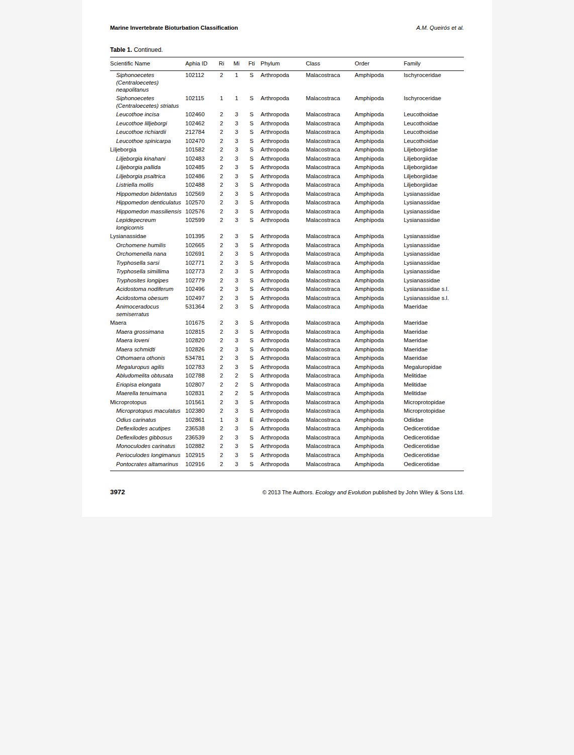Marine Invertebrate Bioturbation Classification
A.M. Queirós et al.
Table 1. Continued.
| Scientific Name | Aphia ID | Ri | Mi | Fti | Phylum | Class | Order | Family |
| --- | --- | --- | --- | --- | --- | --- | --- | --- |
| Siphonoecetes (Centraloecetes) neapolitanus | 102112 | 2 | 1 | S | Arthropoda | Malacostraca | Amphipoda | Ischyroceridae |
| Siphonoecetes (Centraloecetes) striatus | 102115 | 1 | 1 | S | Arthropoda | Malacostraca | Amphipoda | Ischyroceridae |
| Leucothoe incisa | 102460 | 2 | 3 | S | Arthropoda | Malacostraca | Amphipoda | Leucothoidae |
| Leucothoe lilljeborgi | 102462 | 2 | 3 | S | Arthropoda | Malacostraca | Amphipoda | Leucothoidae |
| Leucothoe richiardii | 212784 | 2 | 3 | S | Arthropoda | Malacostraca | Amphipoda | Leucothoidae |
| Leucothoe spinicarpa | 102470 | 2 | 3 | S | Arthropoda | Malacostraca | Amphipoda | Leucothoidae |
| Liljeborgia | 101582 | 2 | 3 | S | Arthropoda | Malacostraca | Amphipoda | Liljeborgiidae |
| Liljeborgia kinahani | 102483 | 2 | 3 | S | Arthropoda | Malacostraca | Amphipoda | Liljeborgiidae |
| Liljeborgia pallida | 102485 | 2 | 3 | S | Arthropoda | Malacostraca | Amphipoda | Liljeborgiidae |
| Liljeborgia psaltrica | 102486 | 2 | 3 | S | Arthropoda | Malacostraca | Amphipoda | Liljeborgiidae |
| Listriella mollis | 102488 | 2 | 3 | S | Arthropoda | Malacostraca | Amphipoda | Liljeborgiidae |
| Hippomedon bidentatus | 102569 | 2 | 3 | S | Arthropoda | Malacostraca | Amphipoda | Lysianassidae |
| Hippomedon denticulatus | 102570 | 2 | 3 | S | Arthropoda | Malacostraca | Amphipoda | Lysianassidae |
| Hippomedon massiliensis | 102576 | 2 | 3 | S | Arthropoda | Malacostraca | Amphipoda | Lysianassidae |
| Lepidepecreum longicornis | 102599 | 2 | 3 | S | Arthropoda | Malacostraca | Amphipoda | Lysianassidae |
| Lysianassidae | 101395 | 2 | 3 | S | Arthropoda | Malacostraca | Amphipoda | Lysianassidae |
| Orchomene humilis | 102665 | 2 | 3 | S | Arthropoda | Malacostraca | Amphipoda | Lysianassidae |
| Orchomenella nana | 102691 | 2 | 3 | S | Arthropoda | Malacostraca | Amphipoda | Lysianassidae |
| Tryphosella sarsi | 102771 | 2 | 3 | S | Arthropoda | Malacostraca | Amphipoda | Lysianassidae |
| Tryphosella simillima | 102773 | 2 | 3 | S | Arthropoda | Malacostraca | Amphipoda | Lysianassidae |
| Tryphosites longipes | 102779 | 2 | 3 | S | Arthropoda | Malacostraca | Amphipoda | Lysianassidae |
| Acidostoma nodiferum | 102496 | 2 | 3 | S | Arthropoda | Malacostraca | Amphipoda | Lysianassidae s.l. |
| Acidostoma obesum | 102497 | 2 | 3 | S | Arthropoda | Malacostraca | Amphipoda | Lysianassidae s.l. |
| Animoceradocus semiserratus | 531364 | 2 | 3 | S | Arthropoda | Malacostraca | Amphipoda | Maeridae |
| Maera | 101675 | 2 | 3 | S | Arthropoda | Malacostraca | Amphipoda | Maeridae |
| Maera grossimana | 102815 | 2 | 3 | S | Arthropoda | Malacostraca | Amphipoda | Maeridae |
| Maera loveni | 102820 | 2 | 3 | S | Arthropoda | Malacostraca | Amphipoda | Maeridae |
| Maera schmidti | 102826 | 2 | 3 | S | Arthropoda | Malacostraca | Amphipoda | Maeridae |
| Othomaera othonis | 534781 | 2 | 3 | S | Arthropoda | Malacostraca | Amphipoda | Maeridae |
| Megaluropus agilis | 102783 | 2 | 3 | S | Arthropoda | Malacostraca | Amphipoda | Megaluropidae |
| Abludomelita obtusata | 102788 | 2 | 2 | S | Arthropoda | Malacostraca | Amphipoda | Melitidae |
| Eriopisa elongata | 102807 | 2 | 2 | S | Arthropoda | Malacostraca | Amphipoda | Melitidae |
| Maerella tenuimana | 102831 | 2 | 2 | S | Arthropoda | Malacostraca | Amphipoda | Melitidae |
| Microprotopus | 101561 | 2 | 3 | S | Arthropoda | Malacostraca | Amphipoda | Microprotopidae |
| Microprotopus maculatus | 102380 | 2 | 3 | S | Arthropoda | Malacostraca | Amphipoda | Microprotopidae |
| Odius carinatus | 102861 | 1 | 3 | E | Arthropoda | Malacostraca | Amphipoda | Odiidae |
| Deflexilodes acutipes | 236538 | 2 | 3 | S | Arthropoda | Malacostraca | Amphipoda | Oedicerotidae |
| Deflexilodes gibbosus | 236539 | 2 | 3 | S | Arthropoda | Malacostraca | Amphipoda | Oedicerotidae |
| Monoculodes carinatus | 102882 | 2 | 3 | S | Arthropoda | Malacostraca | Amphipoda | Oedicerotidae |
| Perioculodes longimanus | 102915 | 2 | 3 | S | Arthropoda | Malacostraca | Amphipoda | Oedicerotidae |
| Pontocrates altamarinus | 102916 | 2 | 3 | S | Arthropoda | Malacostraca | Amphipoda | Oedicerotidae |
3972
© 2013 The Authors. Ecology and Evolution published by John Wiley & Sons Ltd.